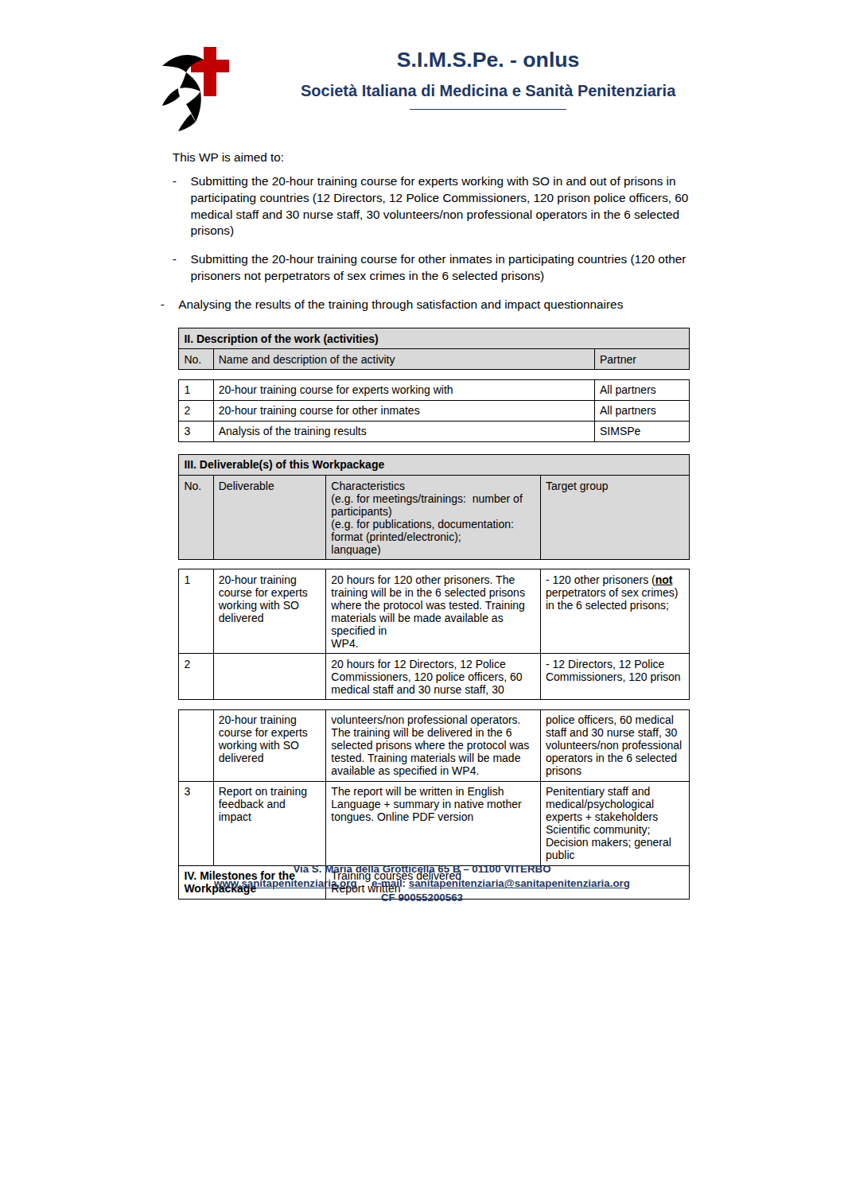S.I.M.S.Pe. - onlus
Società Italiana di Medicina e Sanità Penitenziaria
This WP is aimed to:
Submitting the 20-hour training course for experts working with SO in and out of prisons in participating countries (12 Directors, 12 Police Commissioners, 120 prison police officers, 60 medical staff and 30 nurse staff, 30 volunteers/non professional operators in the 6 selected prisons)
Submitting the 20-hour training course for other inmates in participating countries (120 other prisoners not perpetrators of sex crimes in the 6 selected prisons)
Analysing the results of the training through satisfaction and impact questionnaires
| II. Description of the work (activities) |
| No. | Name and description of the activity | Partner |
| 1 | 20-hour training course for experts working with | All partners |
| 2 | 20-hour training course for other inmates | All partners |
| 3 | Analysis of the training results | SIMSPe |
| III. Deliverable(s) of this Workpackage |
| No. | Deliverable | Characteristics (e.g. for meetings/trainings: number of participants) (e.g. for publications, documentation: format (printed/electronic); language) | Target group |
| 1 | 20-hour training course for experts working with SO delivered | 20 hours for 120 other prisoners. The training will be in the 6 selected prisons where the protocol was tested. Training materials will be made available as specified in WP4. | - 120 other prisoners ( not perpetrators of sex crimes) in the 6 selected prisons; |
| 2 | | 20 hours for 12 Directors, 12 Police Commissioners, 120 police officers, 60 medical staff and 30 nurse staff, 30 | - 12 Directors, 12 Police Commissioners, 120 prison |
| | 20-hour training course for experts working with SO delivered | volunteers/non professional operators. The training will be delivered in the 6 selected prisons where the protocol was tested. Training materials will be made available as specified in WP4. | police officers, 60 medical staff and 30 nurse staff, 30 volunteers/non professional operators in the 6 selected prisons |
| 3 | Report on training feedback and impact | The report will be written in English Language + summary in native mother tongues. Online PDF version | Penitentiary staff and medical/psychological experts + stakeholders Scientific community; Decision makers; general public |
| IV. Milestones for the Workpackage | Training courses delivered Report written |
Via S. Maria della Grotticella 65 B – 01100 VITERBO
www.sanitapenitenziaria.org e-mail: sanitapenitenziaria@sanitapenitenziaria.org
CF 90055200563